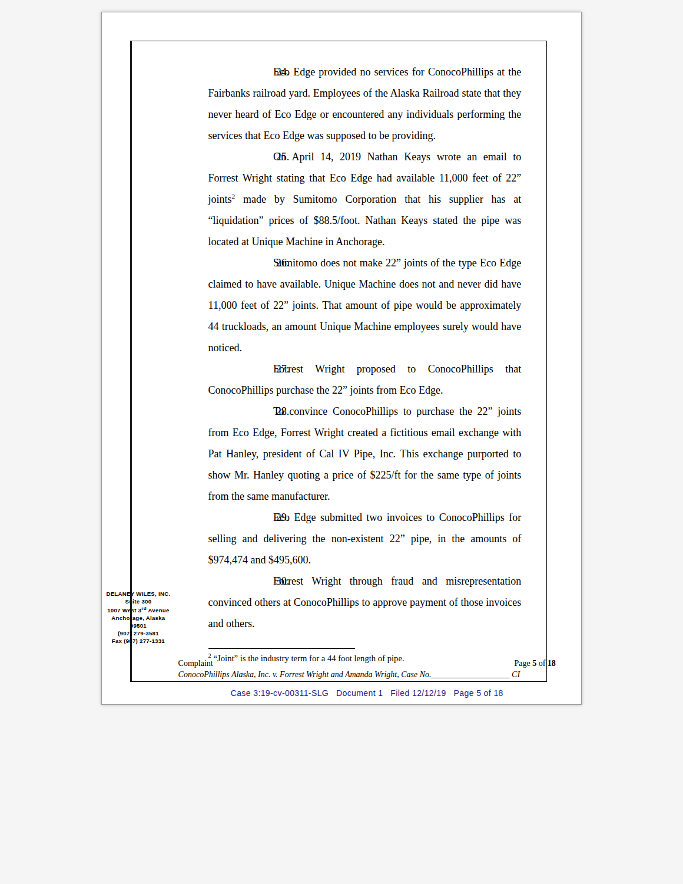24. Eco Edge provided no services for ConocoPhillips at the Fairbanks railroad yard. Employees of the Alaska Railroad state that they never heard of Eco Edge or encountered any individuals performing the services that Eco Edge was supposed to be providing.
25. On April 14, 2019 Nathan Keays wrote an email to Forrest Wright stating that Eco Edge had available 11,000 feet of 22” joints2 made by Sumitomo Corporation that his supplier has at “liquidation” prices of $88.5/foot. Nathan Keays stated the pipe was located at Unique Machine in Anchorage.
26. Sumitomo does not make 22” joints of the type Eco Edge claimed to have available. Unique Machine does not and never did have 11,000 feet of 22” joints. That amount of pipe would be approximately 44 truckloads, an amount Unique Machine employees surely would have noticed.
27. Forrest Wright proposed to ConocoPhillips that ConocoPhillips purchase the 22” joints from Eco Edge.
28. To convince ConocoPhillips to purchase the 22” joints from Eco Edge, Forrest Wright created a fictitious email exchange with Pat Hanley, president of Cal IV Pipe, Inc. This exchange purported to show Mr. Hanley quoting a price of $225/ft for the same type of joints from the same manufacturer.
29. Eco Edge submitted two invoices to ConocoPhillips for selling and delivering the non-existent 22” pipe, in the amounts of $974,474 and $495,600.
30. Forrest Wright through fraud and misrepresentation convinced others at ConocoPhillips to approve payment of those invoices and others.
2 “Joint” is the industry term for a 44 foot length of pipe.
DELANEY WILES, INC.
Suite 300
1007 West 3rd Avenue
Anchorage, Alaska
99501
(907) 279-3581
Fax (907) 277-1331
Complaint Page 5 of 18
ConocoPhillips Alaska, Inc. v. Forrest Wright and Amanda Wright, Case No.___________________ CI
Case 3:19-cv-00311-SLG Document 1 Filed 12/12/19 Page 5 of 18